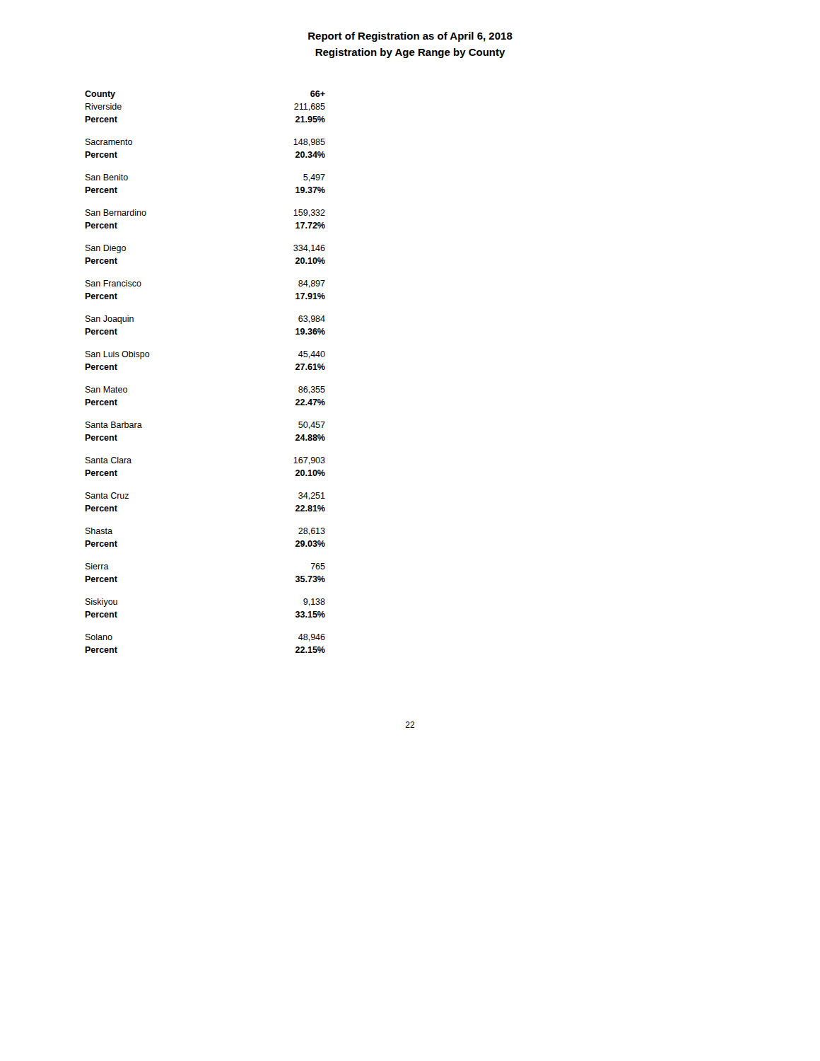Report of Registration as of April 6, 2018
Registration by Age Range by County
| County | 66+ |
| --- | --- |
| Riverside | 211,685 |
| Percent | 21.95% |
| Sacramento | 148,985 |
| Percent | 20.34% |
| San Benito | 5,497 |
| Percent | 19.37% |
| San Bernardino | 159,332 |
| Percent | 17.72% |
| San Diego | 334,146 |
| Percent | 20.10% |
| San Francisco | 84,897 |
| Percent | 17.91% |
| San Joaquin | 63,984 |
| Percent | 19.36% |
| San Luis Obispo | 45,440 |
| Percent | 27.61% |
| San Mateo | 86,355 |
| Percent | 22.47% |
| Santa Barbara | 50,457 |
| Percent | 24.88% |
| Santa Clara | 167,903 |
| Percent | 20.10% |
| Santa Cruz | 34,251 |
| Percent | 22.81% |
| Shasta | 28,613 |
| Percent | 29.03% |
| Sierra | 765 |
| Percent | 35.73% |
| Siskiyou | 9,138 |
| Percent | 33.15% |
| Solano | 48,946 |
| Percent | 22.15% |
22